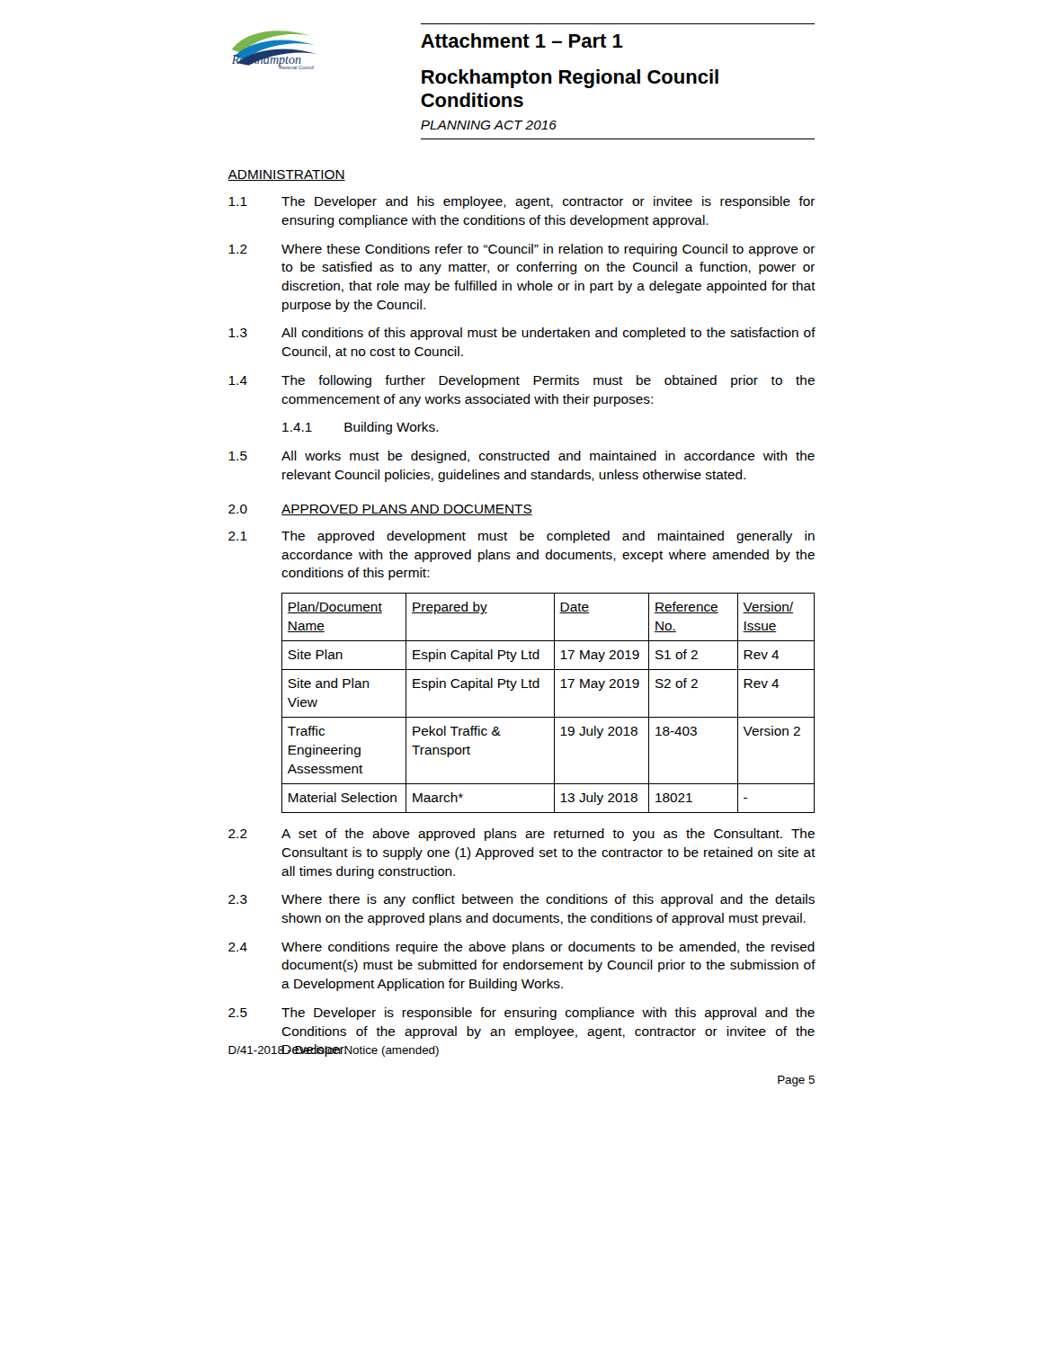Rockhampton Regional Council
Attachment 1 – Part 1
Rockhampton Regional Council Conditions
PLANNING ACT 2016
ADMINISTRATION
1.1
The Developer and his employee, agent, contractor or invitee is responsible for ensuring compliance with the conditions of this development approval.
1.2
Where these Conditions refer to “Council” in relation to requiring Council to approve or to be satisfied as to any matter, or conferring on the Council a function, power or discretion, that role may be fulfilled in whole or in part by a delegate appointed for that purpose by the Council.
1.3
All conditions of this approval must be undertaken and completed to the satisfaction of Council, at no cost to Council.
1.4
The following further Development Permits must be obtained prior to the commencement of any works associated with their purposes:
1.4.1
Building Works.
1.5
All works must be designed, constructed and maintained in accordance with the relevant Council policies, guidelines and standards, unless otherwise stated.
2.0
APPROVED PLANS AND DOCUMENTS
2.1
The approved development must be completed and maintained generally in accordance with the approved plans and documents, except where amended by the conditions of this permit:
| Plan/Document Name | Prepared by | Date | Reference No. | Version/ Issue |
| --- | --- | --- | --- | --- |
| Site Plan | Espin Capital Pty Ltd | 17 May 2019 | S1 of 2 | Rev 4 |
| Site and Plan View | Espin Capital Pty Ltd | 17 May 2019 | S2 of 2 | Rev 4 |
| Traffic Engineering Assessment | Pekol Traffic & Transport | 19 July 2018 | 18-403 | Version 2 |
| Material Selection | Maarch* | 13 July 2018 | 18021 | - |
2.2
A set of the above approved plans are returned to you as the Consultant. The Consultant is to supply one (1) Approved set to the contractor to be retained on site at all times during construction.
2.3
Where there is any conflict between the conditions of this approval and the details shown on the approved plans and documents, the conditions of approval must prevail.
2.4
Where conditions require the above plans or documents to be amended, the revised document(s) must be submitted for endorsement by Council prior to the submission of a Development Application for Building Works.
2.5
The Developer is responsible for ensuring compliance with this approval and the Conditions of the approval by an employee, agent, contractor or invitee of the Developer.
D/41-2018 - Decision Notice (amended)
Page 5